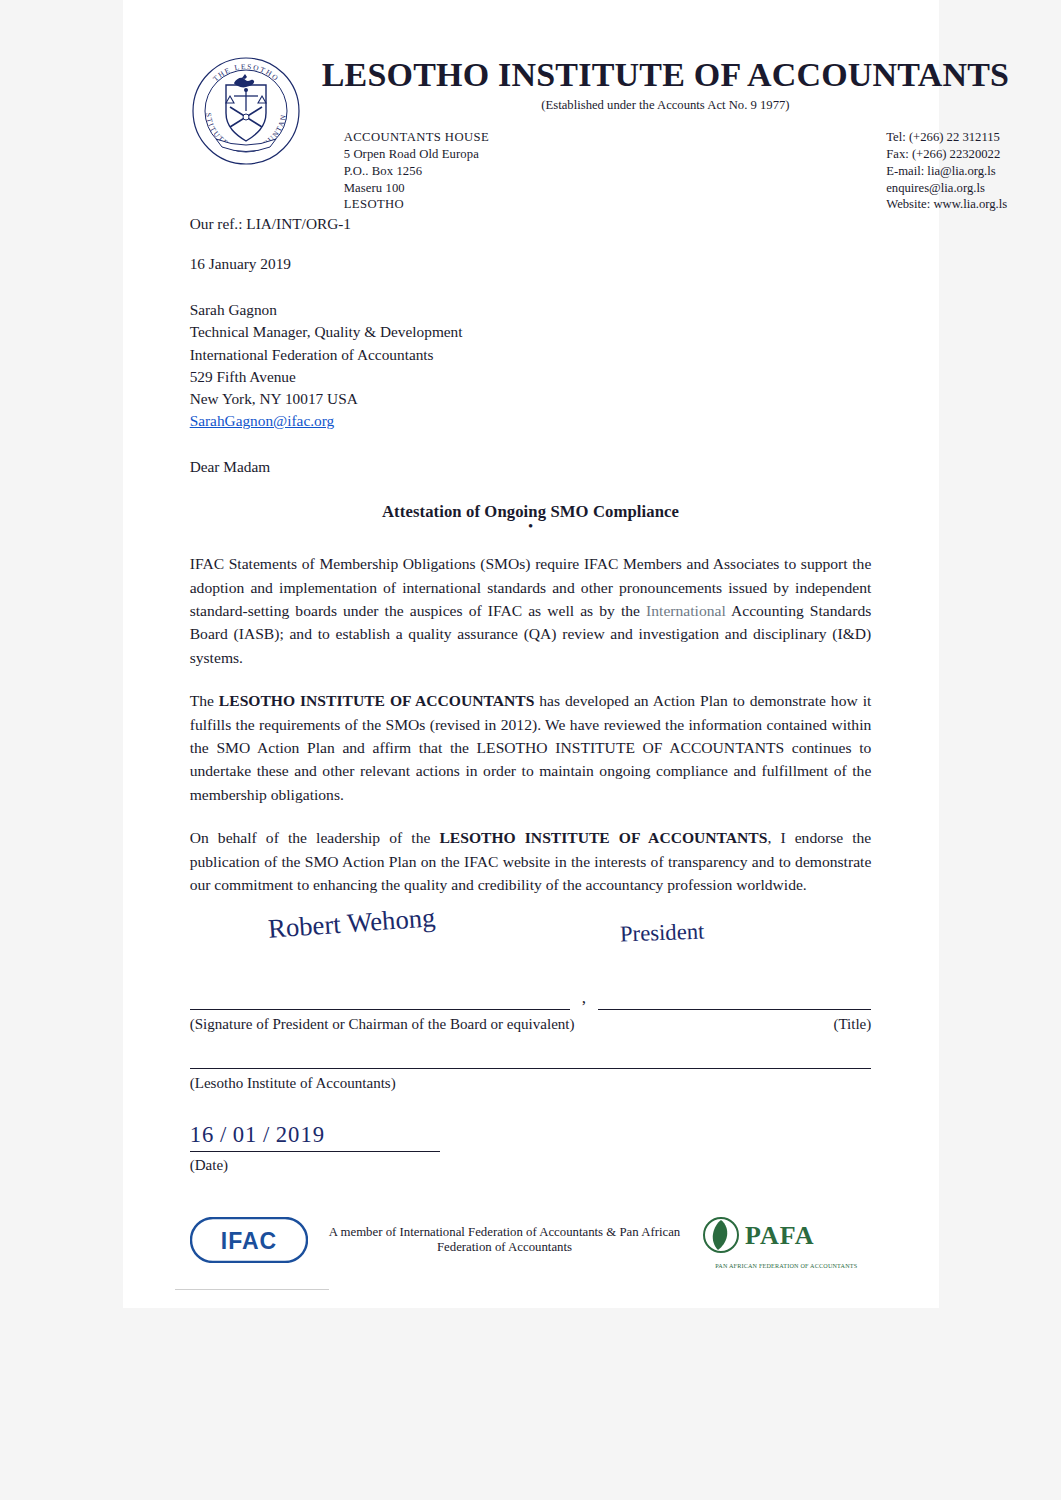THE LESOTHO INSTITUTE OF ACCOUNTANTS
LESOTHO INSTITUTE OF ACCOUNTANTS
(Established under the Accounts Act No. 9 1977)
ACCOUNTANTS HOUSE
5 Orpen Road Old Europa
P.O.. Box 1256
Maseru 100
LESOTHO
Tel: (+266) 22 312115
Fax: (+266) 22320022
E-mail: lia@lia.org.ls
enquires@lia.org.ls
Website: www.lia.org.ls
Our ref.: LIA/INT/ORG-1
16 January 2019
Sarah Gagnon
Technical Manager, Quality & Development
International Federation of Accountants
529 Fifth Avenue
New York, NY 10017 USA
SarahGagnon@ifac.org
Dear Madam
Attestation of Ongoing SMO Compliance
•
IFAC Statements of Membership Obligations (SMOs) require IFAC Members and Associates to support the adoption and implementation of international standards and other pronouncements issued by independent standard-setting boards under the auspices of IFAC as well as by the International Accounting Standards Board (IASB); and to establish a quality assurance (QA) review and investigation and disciplinary (I&D) systems.
The LESOTHO INSTITUTE OF ACCOUNTANTS has developed an Action Plan to demonstrate how it fulfills the requirements of the SMOs (revised in 2012). We have reviewed the information contained within the SMO Action Plan and affirm that the LESOTHO INSTITUTE OF ACCOUNTANTS continues to undertake these and other relevant actions in order to maintain ongoing compliance and fulfillment of the membership obligations.
On behalf of the leadership of the LESOTHO INSTITUTE OF ACCOUNTANTS, I endorse the publication of the SMO Action Plan on the IFAC website in the interests of transparency and to demonstrate our commitment to enhancing the quality and credibility of the accountancy profession worldwide.
Robert Wehong
President
,
(Signature of President or Chairman of the Board or equivalent)
(Title)
(Lesotho Institute of Accountants)
16 / 01 / 2019
(Date)
IFAC
A member of International Federation of Accountants & Pan African Federation of Accountants
PAFA
PAN AFRICAN FEDERATION OF ACCOUNTANTS